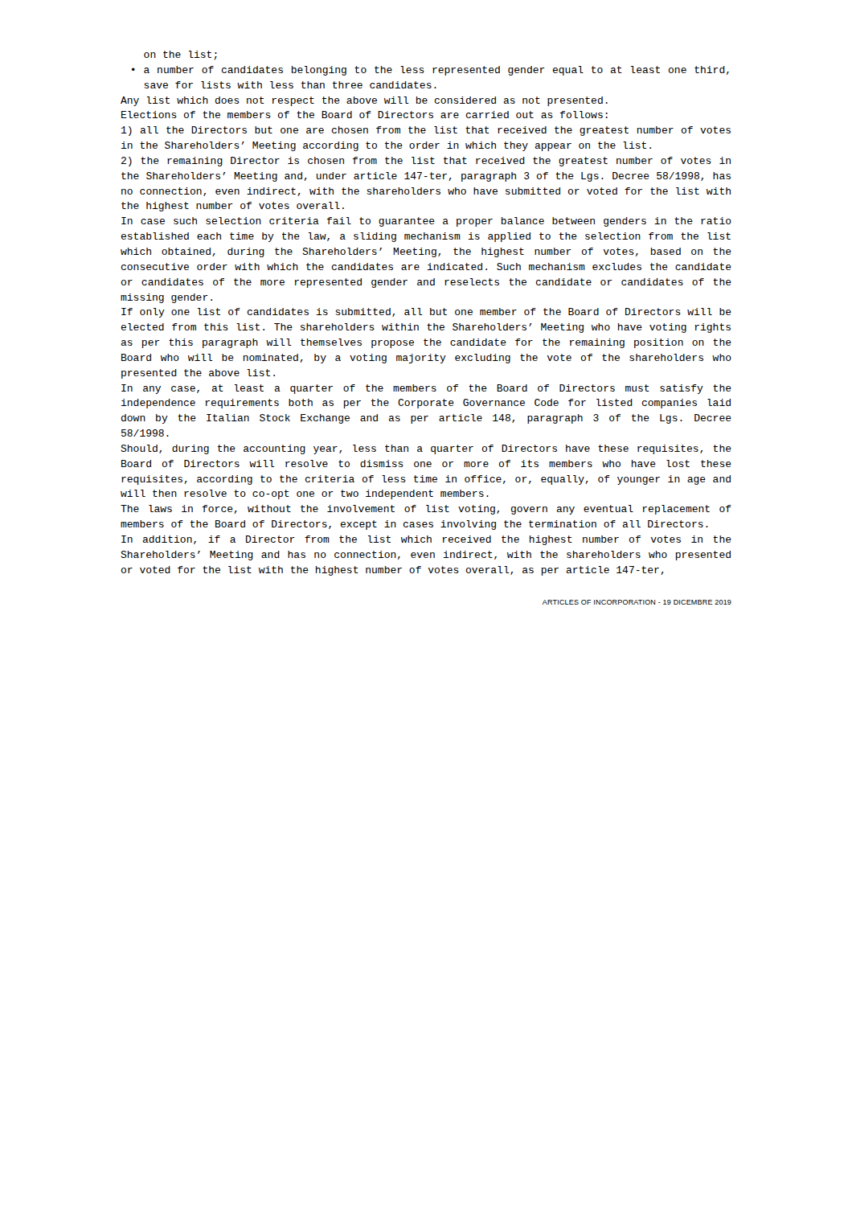on the list;
a number of candidates belonging to the less represented gender equal to at least one third, save for lists with less than three candidates.
Any list which does not respect the above will be considered as not presented.
Elections of the members of the Board of Directors are carried out as follows:
1) all the Directors but one are chosen from the list that received the greatest number of votes in the Shareholders’ Meeting according to the order in which they appear on the list.
2) the remaining Director is chosen from the list that received the greatest number of votes in the Shareholders’ Meeting and, under article 147-ter, paragraph 3 of the Lgs. Decree 58/1998, has no connection, even indirect, with the shareholders who have submitted or voted for the list with the highest number of votes overall.
In case such selection criteria fail to guarantee a proper balance between genders in the ratio established each time by the law, a sliding mechanism is applied to the selection from the list which obtained, during the Shareholders’ Meeting, the highest number of votes, based on the consecutive order with which the candidates are indicated. Such mechanism excludes the candidate or candidates of the more represented gender and reselects the candidate or candidates of the missing gender.
If only one list of candidates is submitted, all but one member of the Board of Directors will be elected from this list. The shareholders within the Shareholders’ Meeting who have voting rights as per this paragraph will themselves propose the candidate for the remaining position on the Board who will be nominated, by a voting majority excluding the vote of the shareholders who presented the above list.
In any case, at least a quarter of the members of the Board of Directors must satisfy the independence requirements both as per the Corporate Governance Code for listed companies laid down by the Italian Stock Exchange and as per article 148, paragraph 3 of the Lgs. Decree 58/1998.
Should, during the accounting year, less than a quarter of Directors have these requisites, the Board of Directors will resolve to dismiss one or more of its members who have lost these requisites, according to the criteria of less time in office, or, equally, of younger in age and will then resolve to co-opt one or two independent members.
The laws in force, without the involvement of list voting, govern any eventual replacement of members of the Board of Directors, except in cases involving the termination of all Directors.
In addition, if a Director from the list which received the highest number of votes in the Shareholders’ Meeting and has no connection, even indirect, with the shareholders who presented or voted for the list with the highest number of votes overall, as per article 147-ter,
ARTICLES OF INCORPORATION - 19 DICEMBRE 2019